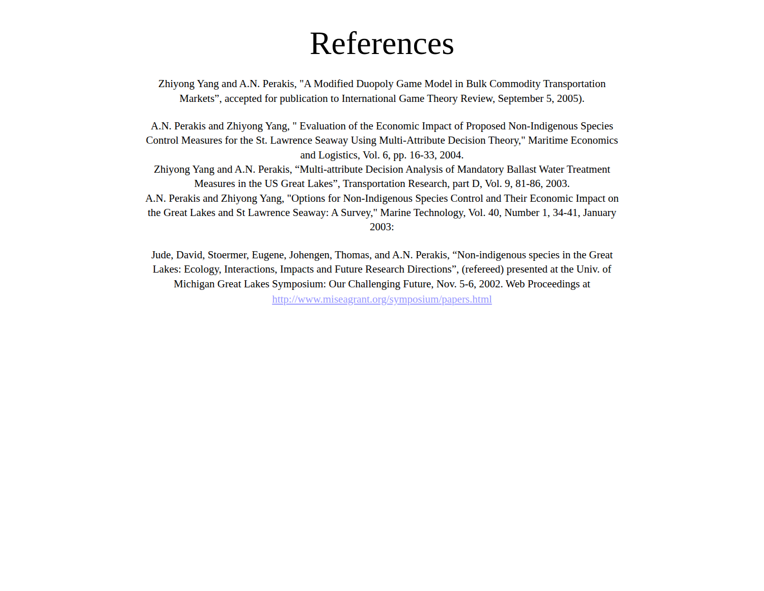References
Zhiyong Yang and A.N. Perakis, "A Modified Duopoly Game Model in Bulk Commodity Transportation Markets”, accepted for publication to International Game Theory Review, September 5, 2005).
A.N. Perakis and Zhiyong Yang, " Evaluation of the Economic Impact of Proposed Non-Indigenous Species Control Measures for the St. Lawrence Seaway Using Multi-Attribute Decision Theory," Maritime Economics and Logistics, Vol. 6, pp. 16-33, 2004.
Zhiyong Yang and A.N. Perakis, “Multi-attribute Decision Analysis of Mandatory Ballast Water Treatment Measures in the US Great Lakes”, Transportation Research, part D, Vol. 9, 81-86, 2003.
A.N. Perakis and Zhiyong Yang, "Options for Non-Indigenous Species Control and Their Economic Impact on the Great Lakes and St Lawrence Seaway: A Survey," Marine Technology, Vol. 40, Number 1, 34-41, January 2003:
Jude, David, Stoermer, Eugene, Johengen, Thomas, and A.N. Perakis, “Non-indigenous species in the Great Lakes: Ecology, Interactions, Impacts and Future Research Directions”, (refereed) presented at the Univ. of Michigan Great Lakes Symposium: Our Challenging Future, Nov. 5-6, 2002. Web Proceedings at
http://www.miseagrant.org/symposium/papers.html